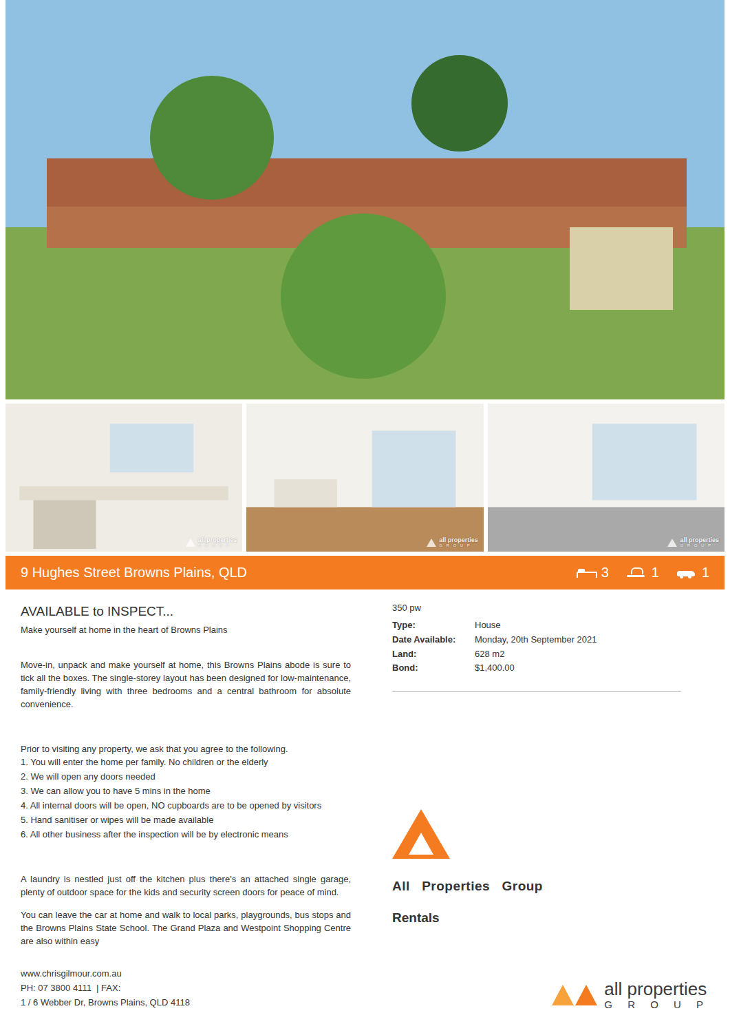all propertiesG R O U P
all propertiesG R O U P
all propertiesG R O U P
9 Hughes Street Browns Plains, QLD
3
1
1
AVAILABLE to INSPECT...
Make yourself at home in the heart of Browns Plains
Move-in, unpack and make yourself at home, this Browns Plains abode is sure to tick all the boxes. The single-storey layout has been designed for low-maintenance, family-friendly living with three bedrooms and a central bathroom for absolute convenience.
Prior to visiting any property, we ask that you agree to the following.
1. You will enter the home per family. No children or the elderly
2. We will open any doors needed
3. We can allow you to have 5 mins in the home
4. All internal doors will be open, NO cupboards are to be opened by visitors
5. Hand sanitiser or wipes will be made available
6. All other business after the inspection will be by electronic means
A laundry is nestled just off the kitchen plus there's an attached single garage, plenty of outdoor space for the kids and security screen doors for peace of mind.
You can leave the car at home and walk to local parks, playgrounds, bus stops and the Browns Plains State School. The Grand Plaza and Westpoint Shopping Centre are also within easy
350 pw
| Type: | House |
| Date Available: | Monday, 20th September 2021 |
| Land: | 628 m2 |
| Bond: | $1,400.00 |
All Properties Group
Rentals
www.chrisgilmour.com.au
PH: 07 3800 4111 | FAX:
1 / 6 Webber Dr, Browns Plains, QLD 4118
all properties
G R O U P